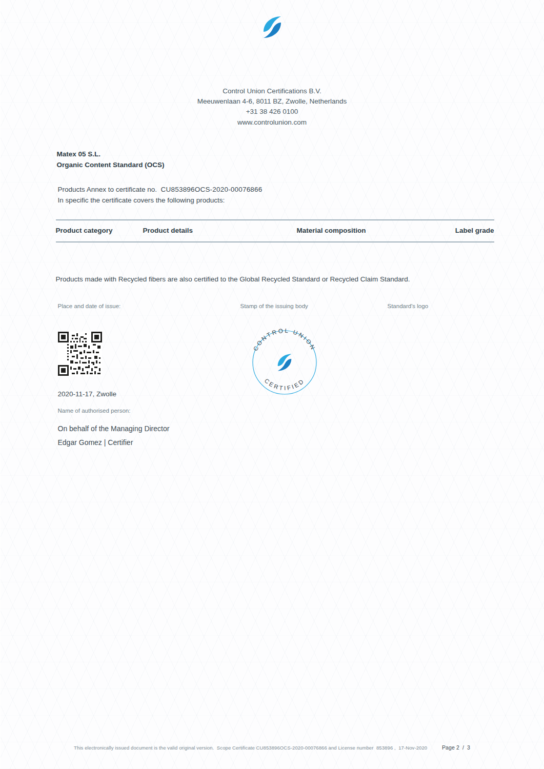Control Union Certifications B.V.
Meeuwenlaan 4-6, 8011 BZ, Zwolle, Netherlands
+31 38 426 0100
www.controlunion.com
Matex 05 S.L.
Organic Content Standard (OCS)
Products Annex to certificate no. CU853896OCS-2020-00076866
In specific the certificate covers the following products:
| Product category | Product details | Material composition | Label grade |
| --- | --- | --- | --- |
Products made with Recycled fibers are also certified to the Global Recycled Standard or Recycled Claim Standard.
Place and date of issue:
2020-11-17, Zwolle
Name of authorised person:
On behalf of the Managing Director
Edgar Gomez | Certifier
Stamp of the issuing body
CONTROL UNION CERTIFIED
Standard's logo
This electronically issued document is the valid original version. Scope Certificate CU853896OCS-2020-00076866 and License number 853896 , 17-Nov-2020 Page 2 / 3